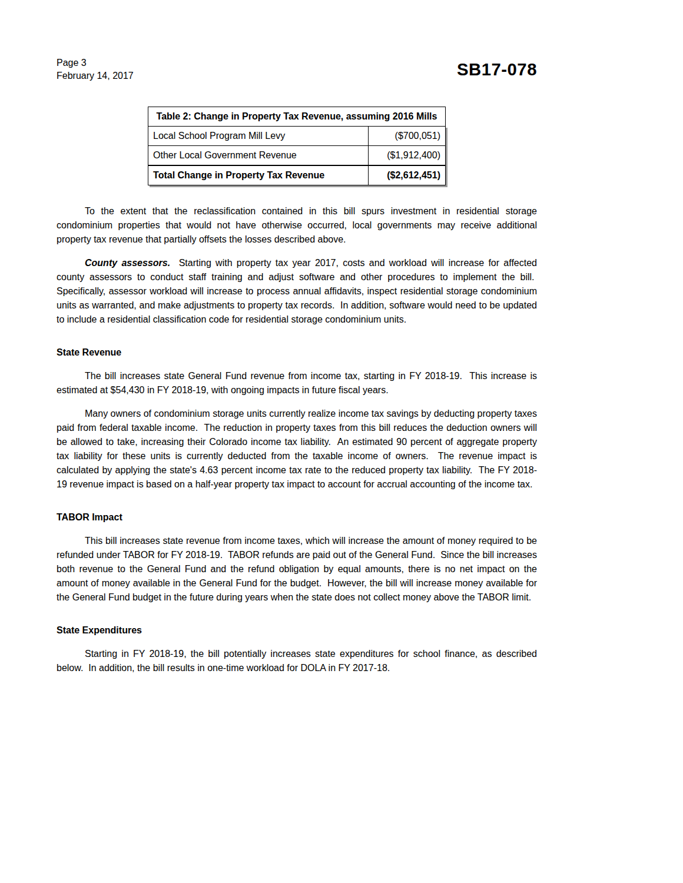Page 3
February 14, 2017
SB17-078
Table 2: Change in Property Tax Revenue, assuming 2016 Mills
| Local School Program Mill Levy | ($700,051) |
| Other Local Government Revenue | ($1,912,400) |
| Total Change in Property Tax Revenue | ($2,612,451) |
To the extent that the reclassification contained in this bill spurs investment in residential storage condominium properties that would not have otherwise occurred, local governments may receive additional property tax revenue that partially offsets the losses described above.
County assessors. Starting with property tax year 2017, costs and workload will increase for affected county assessors to conduct staff training and adjust software and other procedures to implement the bill. Specifically, assessor workload will increase to process annual affidavits, inspect residential storage condominium units as warranted, and make adjustments to property tax records. In addition, software would need to be updated to include a residential classification code for residential storage condominium units.
State Revenue
The bill increases state General Fund revenue from income tax, starting in FY 2018-19. This increase is estimated at $54,430 in FY 2018-19, with ongoing impacts in future fiscal years.
Many owners of condominium storage units currently realize income tax savings by deducting property taxes paid from federal taxable income. The reduction in property taxes from this bill reduces the deduction owners will be allowed to take, increasing their Colorado income tax liability. An estimated 90 percent of aggregate property tax liability for these units is currently deducted from the taxable income of owners. The revenue impact is calculated by applying the state's 4.63 percent income tax rate to the reduced property tax liability. The FY 2018-19 revenue impact is based on a half-year property tax impact to account for accrual accounting of the income tax.
TABOR Impact
This bill increases state revenue from income taxes, which will increase the amount of money required to be refunded under TABOR for FY 2018-19. TABOR refunds are paid out of the General Fund. Since the bill increases both revenue to the General Fund and the refund obligation by equal amounts, there is no net impact on the amount of money available in the General Fund for the budget. However, the bill will increase money available for the General Fund budget in the future during years when the state does not collect money above the TABOR limit.
State Expenditures
Starting in FY 2018-19, the bill potentially increases state expenditures for school finance, as described below. In addition, the bill results in one-time workload for DOLA in FY 2017-18.